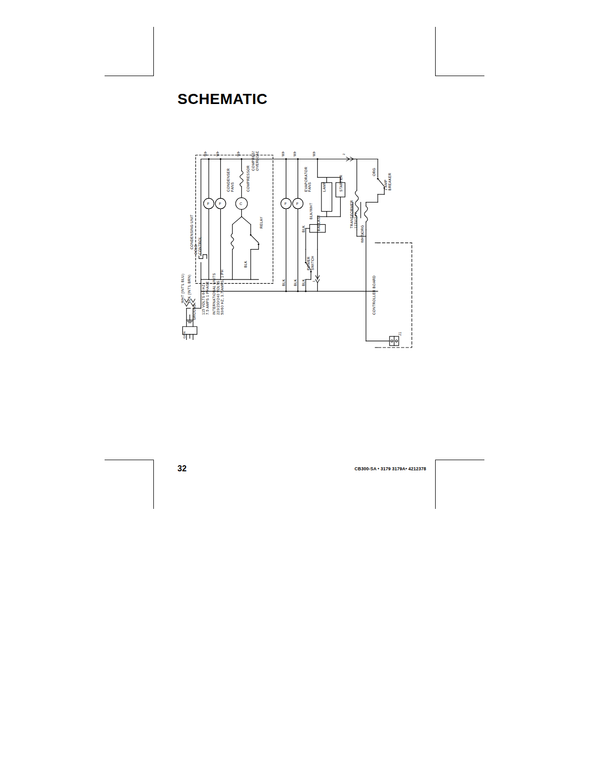SCHEMATIC
F F C F F WHT WHT WHT WHT WHT WHT CONDENSER FANS COMPRESSOR COMPRESSOR OVERLOAD RELAY BLK CONDENSING UNIT COLD CONTROL EVAPORATOR FANS LAMP STARTER BALLAST BLK/WHT BLK POWER SWITCH BLK BLK BLK TRANSFORMER 115V/24V ORG 1 AMP BREAKER WHT/ORG CONTROLLER BOARD J1 WHT (INT'L BLU) BLK (INT'L BRN) GROUND GRN 115 VOLTS 60 HZ 7.5 AMPS 1 PHASE INTERNATIONAL UNITS 220/230/240 VOLTS 50/60 HZ, 3.7 AMPS, 1 PH 2 1 2
32
CB300-SA • 3179 3179A• 4212378